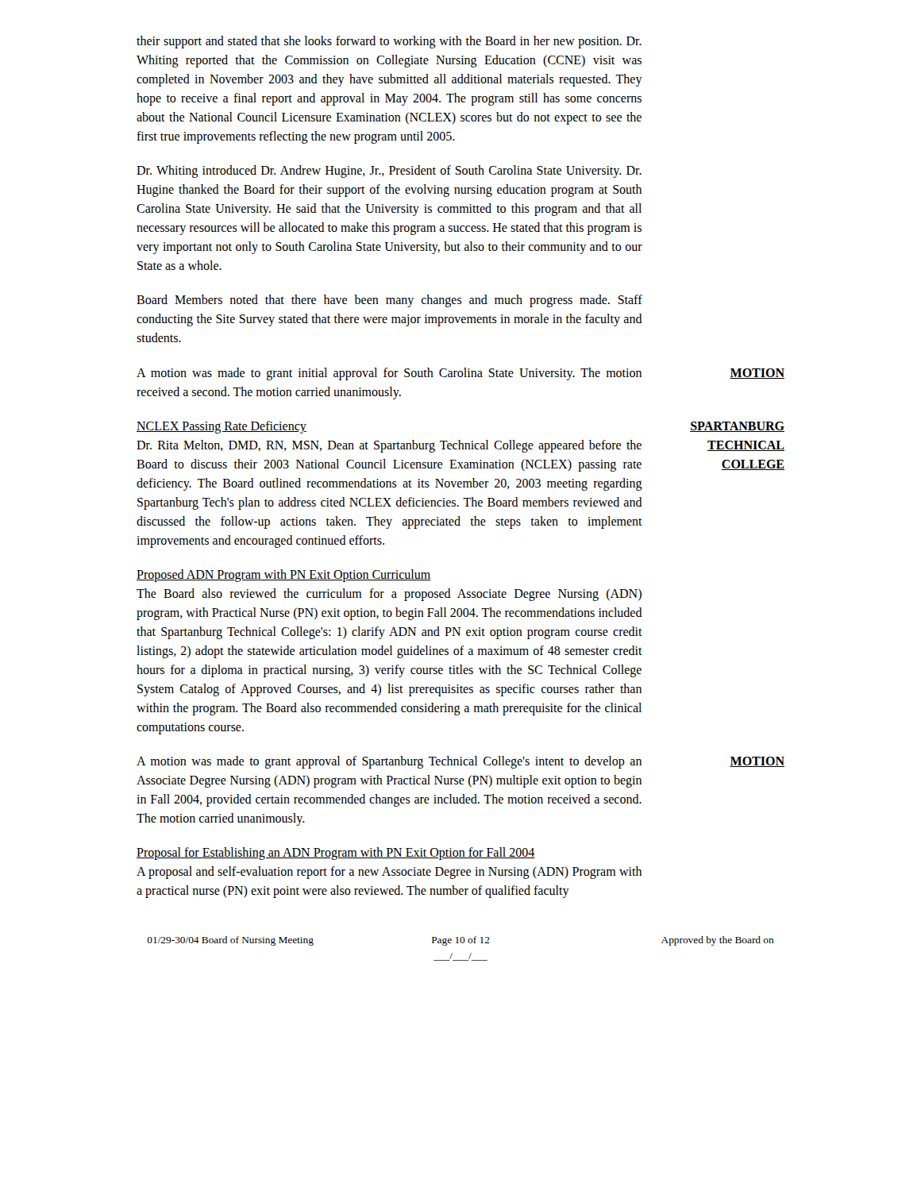their support and stated that she looks forward to working with the Board in her new position. Dr. Whiting reported that the Commission on Collegiate Nursing Education (CCNE) visit was completed in November 2003 and they have submitted all additional materials requested. They hope to receive a final report and approval in May 2004. The program still has some concerns about the National Council Licensure Examination (NCLEX) scores but do not expect to see the first true improvements reflecting the new program until 2005.
Dr. Whiting introduced Dr. Andrew Hugine, Jr., President of South Carolina State University. Dr. Hugine thanked the Board for their support of the evolving nursing education program at South Carolina State University. He said that the University is committed to this program and that all necessary resources will be allocated to make this program a success. He stated that this program is very important not only to South Carolina State University, but also to their community and to our State as a whole.
Board Members noted that there have been many changes and much progress made. Staff conducting the Site Survey stated that there were major improvements in morale in the faculty and students.
A motion was made to grant initial approval for South Carolina State University. The motion received a second. The motion carried unanimously.
MOTION
NCLEX Passing Rate Deficiency
Dr. Rita Melton, DMD, RN, MSN, Dean at Spartanburg Technical College appeared before the Board to discuss their 2003 National Council Licensure Examination (NCLEX) passing rate deficiency. The Board outlined recommendations at its November 20, 2003 meeting regarding Spartanburg Tech's plan to address cited NCLEX deficiencies. The Board members reviewed and discussed the follow-up actions taken. They appreciated the steps taken to implement improvements and encouraged continued efforts.
Proposed ADN Program with PN Exit Option Curriculum
The Board also reviewed the curriculum for a proposed Associate Degree Nursing (ADN) program, with Practical Nurse (PN) exit option, to begin Fall 2004. The recommendations included that Spartanburg Technical College's: 1) clarify ADN and PN exit option program course credit listings, 2) adopt the statewide articulation model guidelines of a maximum of 48 semester credit hours for a diploma in practical nursing, 3) verify course titles with the SC Technical College System Catalog of Approved Courses, and 4) list prerequisites as specific courses rather than within the program. The Board also recommended considering a math prerequisite for the clinical computations course.
SPARTANBURG TECHNICAL COLLEGE
A motion was made to grant approval of Spartanburg Technical College's intent to develop an Associate Degree Nursing (ADN) program with Practical Nurse (PN) multiple exit option to begin in Fall 2004, provided certain recommended changes are included. The motion received a second. The motion carried unanimously.
MOTION
Proposal for Establishing an ADN Program with PN Exit Option for Fall 2004
A proposal and self-evaluation report for a new Associate Degree in Nursing (ADN) Program with a practical nurse (PN) exit point were also reviewed. The number of qualified faculty
01/29-30/04 Board of Nursing Meeting
Page 10 of 12 ___/___/___
Approved by the Board on